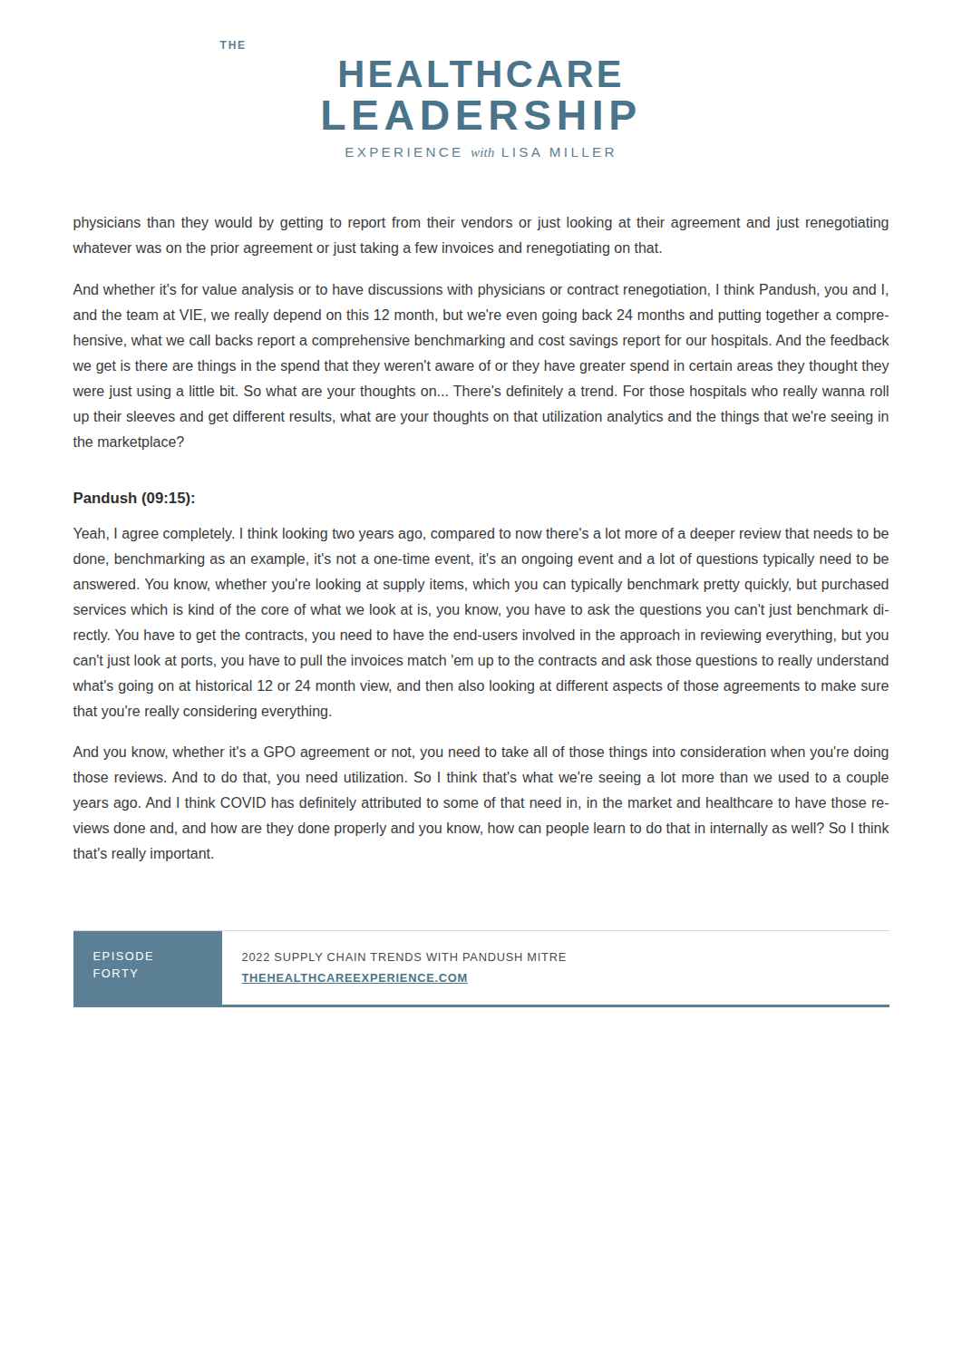THE HEALTHCARE LEADERSHIP EXPERIENCE with LISA MILLER
physicians than they would by getting to report from their vendors or just looking at their agreement and just renegotiating whatever was on the prior agreement or just taking a few invoices and renegotiating on that.
And whether it's for value analysis or to have discussions with physicians or contract renegotiation, I think Pandush, you and I, and the team at VIE, we really depend on this 12 month, but we're even going back 24 months and putting together a comprehensive, what we call backs report a comprehensive benchmarking and cost savings report for our hospitals. And the feedback we get is there are things in the spend that they weren't aware of or they have greater spend in certain areas they thought they were just using a little bit. So what are your thoughts on... There's definitely a trend. For those hospitals who really wanna roll up their sleeves and get different results, what are your thoughts on that utilization analytics and the things that we're seeing in the marketplace?
Pandush (09:15):
Yeah, I agree completely. I think looking two years ago, compared to now there's a lot more of a deeper review that needs to be done, benchmarking as an example, it's not a one-time event, it's an ongoing event and a lot of questions typically need to be answered. You know, whether you're looking at supply items, which you can typically benchmark pretty quickly, but purchased services which is kind of the core of what we look at is, you know, you have to ask the questions you can't just benchmark directly. You have to get the contracts, you need to have the end-users involved in the approach in reviewing everything, but you can't just look at ports, you have to pull the invoices match 'em up to the contracts and ask those questions to really understand what's going on at historical 12 or 24 month view, and then also looking at different aspects of those agreements to make sure that you're really considering everything.
And you know, whether it's a GPO agreement or not, you need to take all of those things into consideration when you're doing those reviews. And to do that, you need utilization. So I think that's what we're seeing a lot more than we used to a couple years ago. And I think COVID has definitely attributed to some of that need in, in the market and healthcare to have those reviews done and, and how are they done properly and you know, how can people learn to do that in internally as well? So I think that's really important.
EPISODE
FORTY
2022 SUPPLY CHAIN TRENDS WITH PANDUSH MITRE
THEHEALTHCAREEXPERIENCE.COM